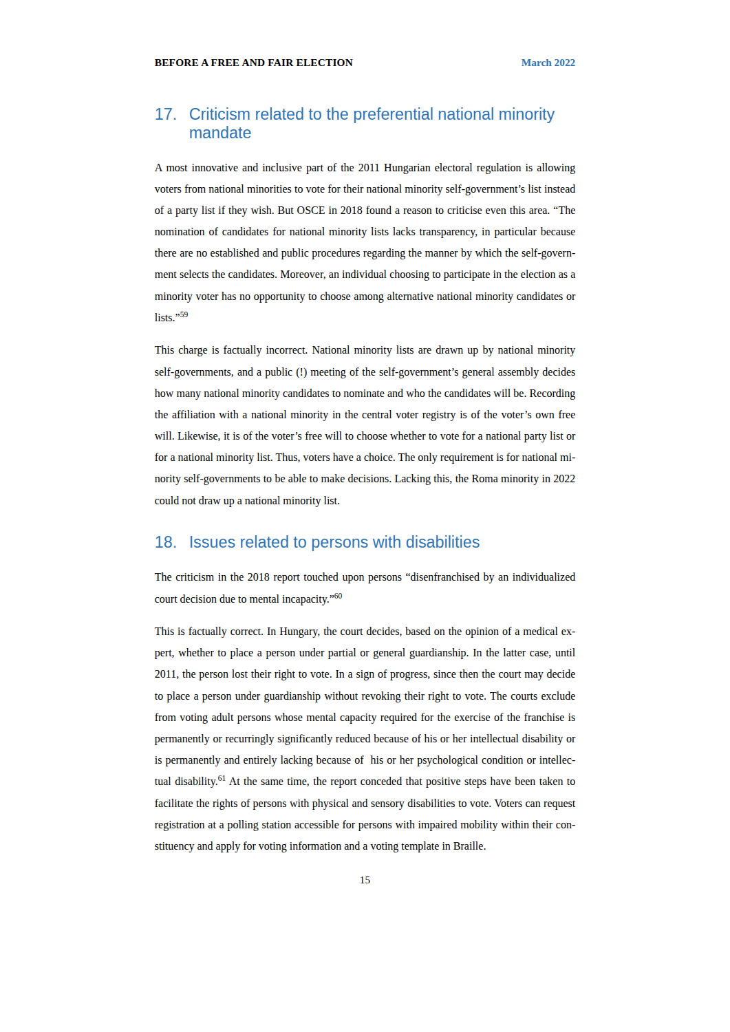BEFORE A FREE AND FAIR ELECTION
March 2022
17. Criticism related to the preferential national minority mandate
A most innovative and inclusive part of the 2011 Hungarian electoral regulation is allowing voters from national minorities to vote for their national minority self-government’s list instead of a party list if they wish. But OSCE in 2018 found a reason to criticise even this area. “The nomination of candidates for national minority lists lacks transparency, in particular because there are no established and public procedures regarding the manner by which the self-government selects the candidates. Moreover, an individual choosing to participate in the election as a minority voter has no opportunity to choose among alternative national minority candidates or lists.”59
This charge is factually incorrect. National minority lists are drawn up by national minority self-governments, and a public (!) meeting of the self-government’s general assembly decides how many national minority candidates to nominate and who the candidates will be. Recording the affiliation with a national minority in the central voter registry is of the voter’s own free will. Likewise, it is of the voter’s free will to choose whether to vote for a national party list or for a national minority list. Thus, voters have a choice. The only requirement is for national minority self-governments to be able to make decisions. Lacking this, the Roma minority in 2022 could not draw up a national minority list.
18. Issues related to persons with disabilities
The criticism in the 2018 report touched upon persons “disenfranchised by an individualized court decision due to mental incapacity.”60
This is factually correct. In Hungary, the court decides, based on the opinion of a medical expert, whether to place a person under partial or general guardianship. In the latter case, until 2011, the person lost their right to vote. In a sign of progress, since then the court may decide to place a person under guardianship without revoking their right to vote. The courts exclude from voting adult persons whose mental capacity required for the exercise of the franchise is permanently or recurringly significantly reduced because of his or her intellectual disability or is permanently and entirely lacking because of his or her psychological condition or intellectual disability.61 At the same time, the report conceded that positive steps have been taken to facilitate the rights of persons with physical and sensory disabilities to vote. Voters can request registration at a polling station accessible for persons with impaired mobility within their constituency and apply for voting information and a voting template in Braille.
15